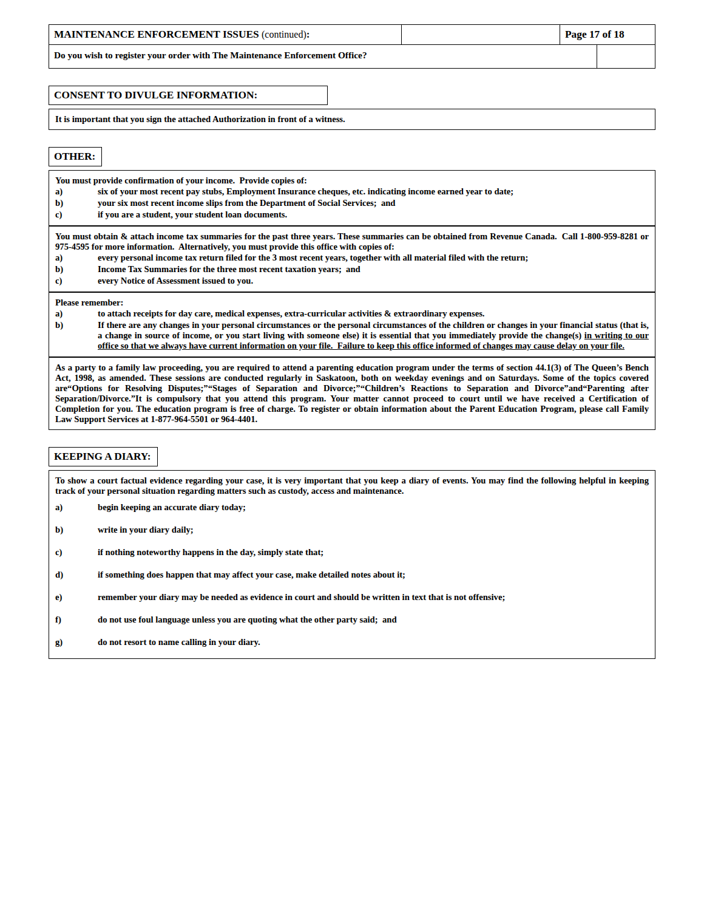MAINTENANCE ENFORCEMENT ISSUES (continued):
Page 17 of 18
Do you wish to register your order with The Maintenance Enforcement Office?
CONSENT TO DIVULGE INFORMATION:
It is important that you sign the attached Authorization in front of a witness.
OTHER:
You must provide confirmation of your income. Provide copies of:
| a) | six of your most recent pay stubs, Employment Insurance cheques, etc. indicating income earned year to date; |
| b) | your six most recent income slips from the Department of Social Services; and |
| c) | if you are a student, your student loan documents. |
You must obtain & attach income tax summaries for the past three years. These summaries can be obtained from Revenue Canada. Call 1-800-959-8281 or 975-4595 for more information. Alternatively, you must provide this office with copies of:
| a) | every personal income tax return filed for the 3 most recent years, together with all material filed with the return; |
| b) | Income Tax Summaries for the three most recent taxation years; and |
| c) | every Notice of Assessment issued to you. |
Please remember:
| a) | to attach receipts for day care, medical expenses, extra-curricular activities & extraordinary expenses. |
| b) | If there are any changes in your personal circumstances or the personal circumstances of the children or changes in your financial status (that is, a change in source of income, or you start living with someone else) it is essential that you immediately provide the change(s) in writing to our office so that we always have current information on your file. Failure to keep this office informed of changes may cause delay on your file. |
As a party to a family law proceeding, you are required to attend a parenting education program under the terms of section 44.1(3) of The Queen’s Bench Act, 1998, as amended. These sessions are conducted regularly in Saskatoon, both on weekday evenings and on Saturdays. Some of the topics covered are“Options for Resolving Disputes;”“Stages of Separation and Divorce;”“Children’s Reactions to Separation and Divorce”and“Parenting after Separation/Divorce.”It is compulsory that you attend this program. Your matter cannot proceed to court until we have received a Certification of Completion for you. The education program is free of charge. To register or obtain information about the Parent Education Program, please call Family Law Support Services at 1-877-964-5501 or 964-4401.
KEEPING A DIARY:
To show a court factual evidence regarding your case, it is very important that you keep a diary of events. You may find the following helpful in keeping track of your personal situation regarding matters such as custody, access and maintenance.
| a) | begin keeping an accurate diary today; |
| b) | write in your diary daily; |
| c) | if nothing noteworthy happens in the day, simply state that; |
| d) | if something does happen that may affect your case, make detailed notes about it; |
| e) | remember your diary may be needed as evidence in court and should be written in text that is not offensive; |
| f) | do not use foul language unless you are quoting what the other party said; and |
| g) | do not resort to name calling in your diary. |